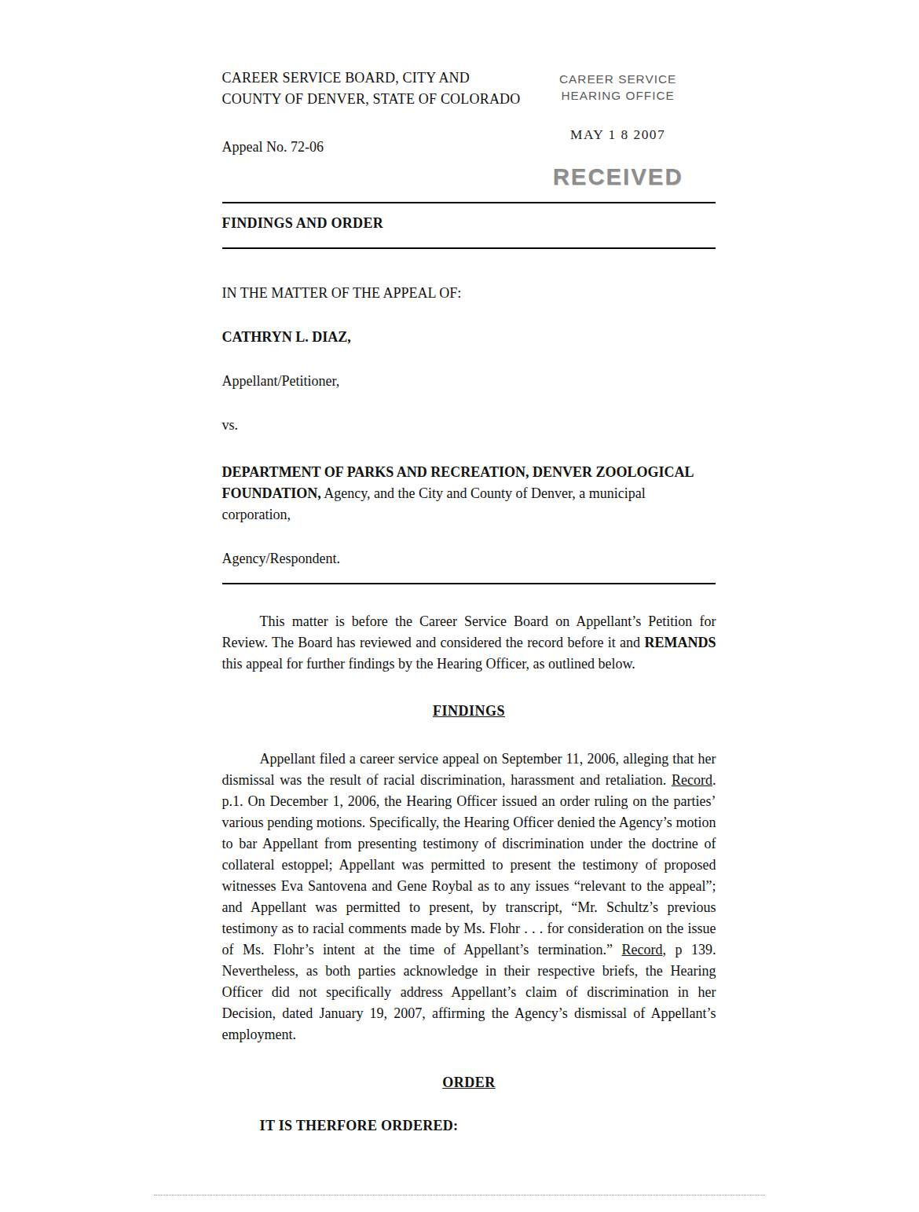CAREER SERVICE BOARD, CITY AND COUNTY OF DENVER, STATE OF COLORADO
Appeal No. 72-06
CAREER SERVICE
HEARING OFFICE
MAY 1 8 2007
RECEIVED
FINDINGS AND ORDER
IN THE MATTER OF THE APPEAL OF:
CATHRYN L. DIAZ,
Appellant/Petitioner,
vs.
DEPARTMENT OF PARKS AND RECREATION, DENVER ZOOLOGICAL FOUNDATION, Agency, and the City and County of Denver, a municipal corporation,
Agency/Respondent.
This matter is before the Career Service Board on Appellant’s Petition for Review. The Board has reviewed and considered the record before it and REMANDS this appeal for further findings by the Hearing Officer, as outlined below.
FINDINGS
Appellant filed a career service appeal on September 11, 2006, alleging that her dismissal was the result of racial discrimination, harassment and retaliation. Record. p.1. On December 1, 2006, the Hearing Officer issued an order ruling on the parties’ various pending motions. Specifically, the Hearing Officer denied the Agency’s motion to bar Appellant from presenting testimony of discrimination under the doctrine of collateral estoppel; Appellant was permitted to present the testimony of proposed witnesses Eva Santovena and Gene Roybal as to any issues “relevant to the appeal”; and Appellant was permitted to present, by transcript, “Mr. Schultz’s previous testimony as to racial comments made by Ms. Flohr . . . for consideration on the issue of Ms. Flohr’s intent at the time of Appellant’s termination.” Record, p 139. Nevertheless, as both parties acknowledge in their respective briefs, the Hearing Officer did not specifically address Appellant’s claim of discrimination in her Decision, dated January 19, 2007, affirming the Agency’s dismissal of Appellant’s employment.
ORDER
IT IS THERFORE ORDERED: